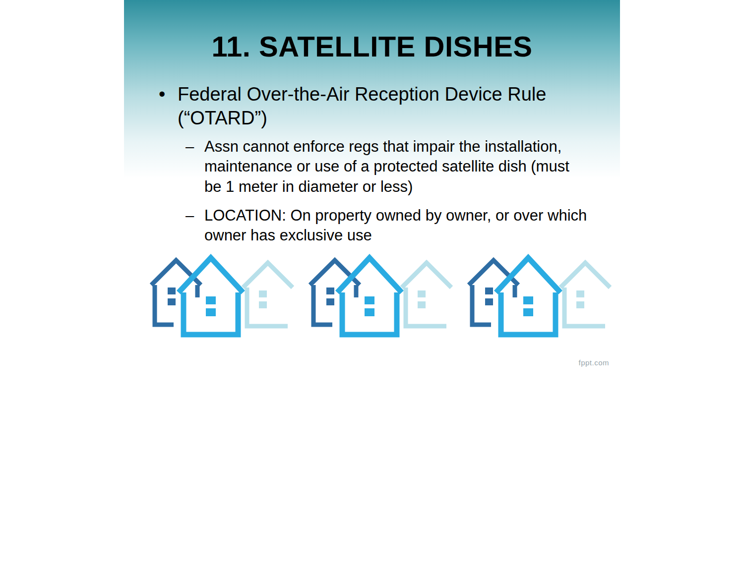11. SATELLITE DISHES
Federal Over-the-Air Reception Device Rule (“OTARD”)
Assn cannot enforce regs that impair the installation, maintenance or use of a protected satellite dish (must be 1 meter in diameter or less)
LOCATION: On property owned by owner, or over which owner has exclusive use
fppt.com